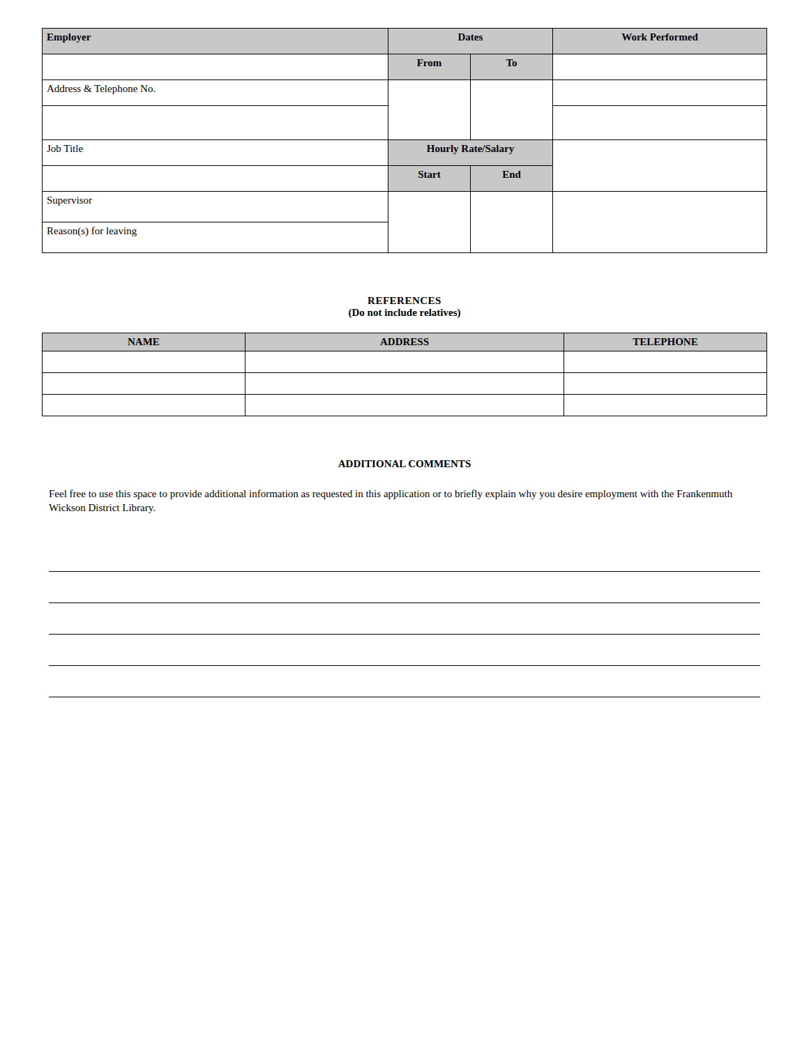| Employer | Dates | Work Performed |
| --- | --- | --- |
| | From | To | |
| Address & Telephone No. | | | |
| Job Title | Hourly Rate/Salary | |
| | Start | End |
| Supervisor | | | |
| Reason(s) for leaving |
REFERENCES
(Do not include relatives)
| NAME | ADDRESS | TELEPHONE |
| --- | --- | --- |
ADDITIONAL COMMENTS
Feel free to use this space to provide additional information as requested in this application or to briefly explain why you desire employment with the Frankenmuth Wickson District Library.